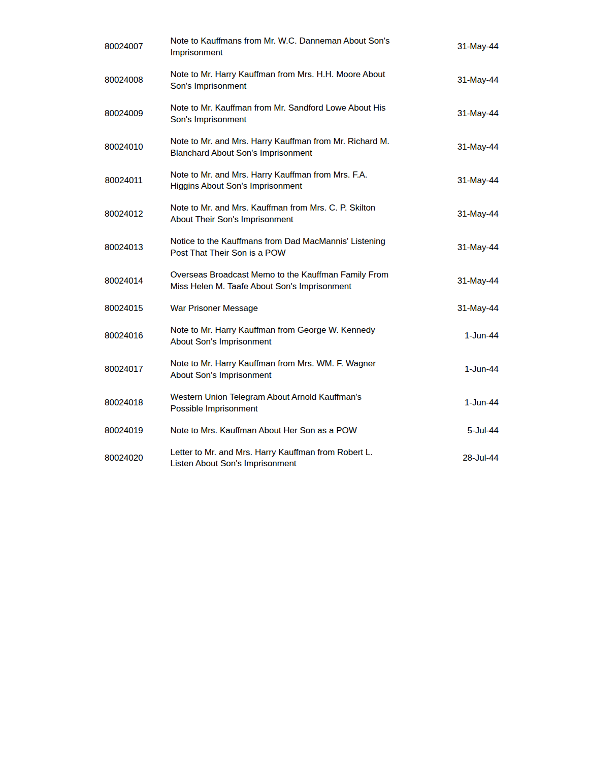| 80024007 | Note to Kauffmans from Mr. W.C. Danneman About Son's Imprisonment | 31-May-44 |
| 80024008 | Note to Mr. Harry Kauffman from Mrs. H.H. Moore About Son's Imprisonment | 31-May-44 |
| 80024009 | Note to Mr. Kauffman from Mr. Sandford Lowe About His Son's Imprisonment | 31-May-44 |
| 80024010 | Note to Mr. and Mrs. Harry Kauffman from Mr. Richard M. Blanchard About Son's Imprisonment | 31-May-44 |
| 80024011 | Note to Mr. and Mrs. Harry Kauffman from Mrs. F.A. Higgins About Son's Imprisonment | 31-May-44 |
| 80024012 | Note to Mr. and Mrs. Kauffman from Mrs. C. P. Skilton About Their Son's Imprisonment | 31-May-44 |
| 80024013 | Notice to the Kauffmans from Dad MacMannis' Listening Post That Their Son is a POW | 31-May-44 |
| 80024014 | Overseas Broadcast Memo to the Kauffman Family From Miss Helen M. Taafe About Son's Imprisonment | 31-May-44 |
| 80024015 | War Prisoner Message | 31-May-44 |
| 80024016 | Note to Mr. Harry Kauffman from George W. Kennedy About Son's Imprisonment | 1-Jun-44 |
| 80024017 | Note to Mr. Harry Kauffman from Mrs. WM. F. Wagner About Son's Imprisonment | 1-Jun-44 |
| 80024018 | Western Union Telegram About Arnold Kauffman's Possible Imprisonment | 1-Jun-44 |
| 80024019 | Note to Mrs. Kauffman About Her Son as a POW | 5-Jul-44 |
| 80024020 | Letter to Mr. and Mrs. Harry Kauffman from Robert L. Listen About Son's Imprisonment | 28-Jul-44 |